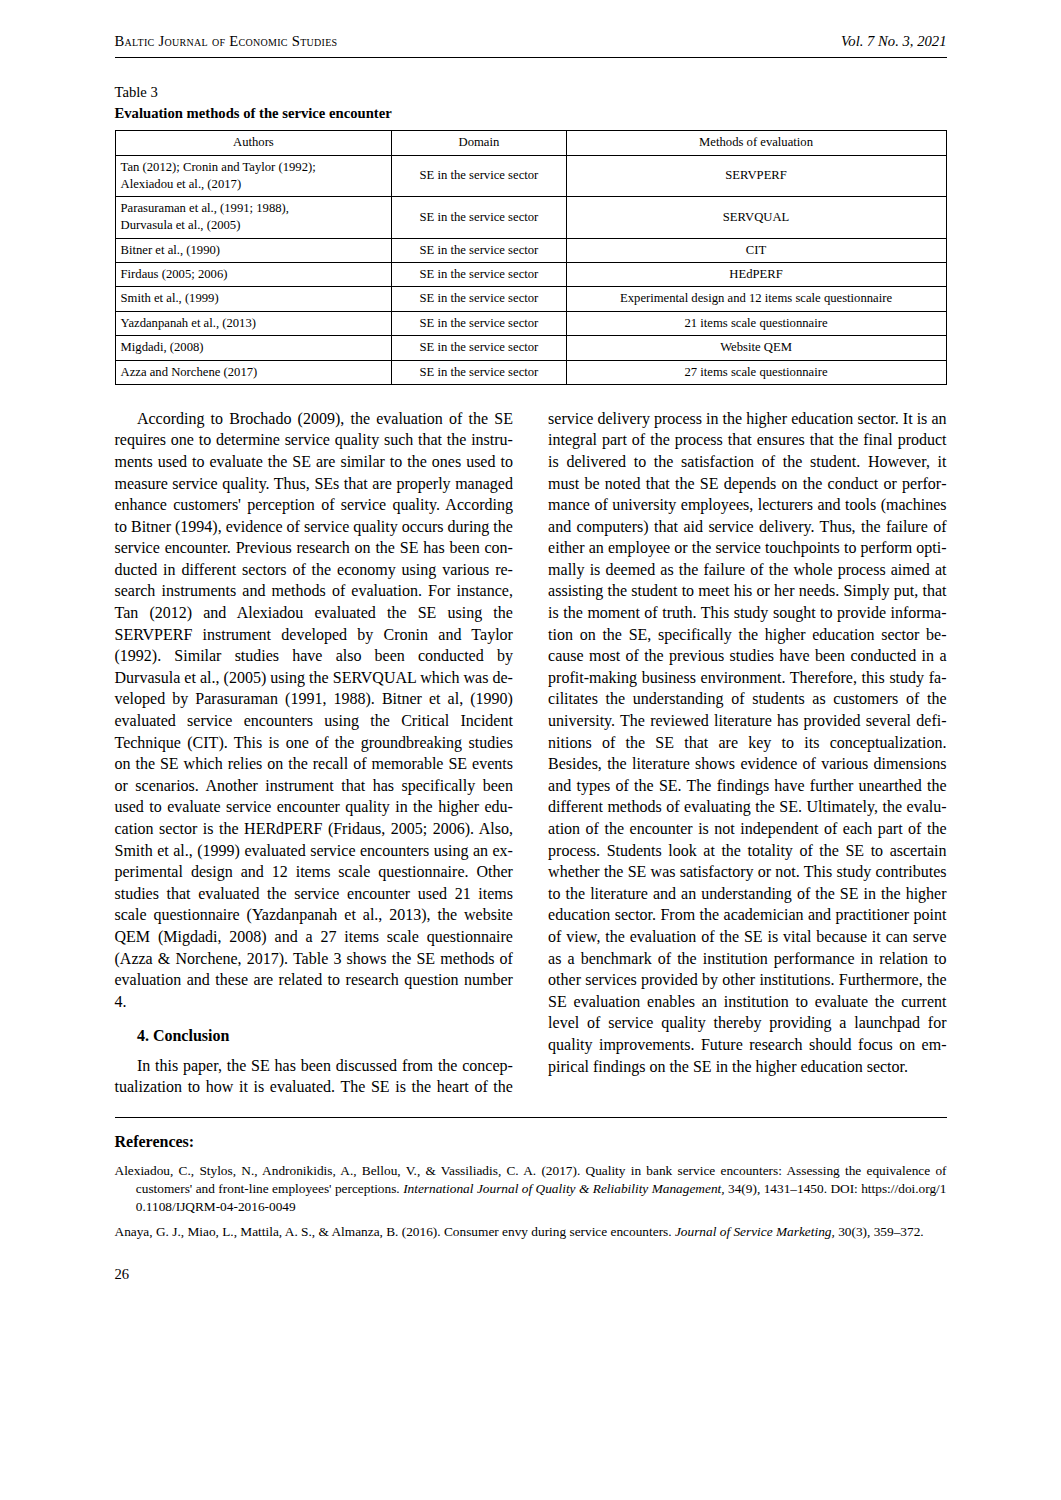Baltic Journal of Economic Studies
Vol. 7 No. 3, 2021
Table 3
Evaluation methods of the service encounter
| Authors | Domain | Methods of evaluation |
| --- | --- | --- |
| Tan (2012); Cronin and Taylor (1992); Alexiadou et al., (2017) | SE in the service sector | SERVPERF |
| Parasuraman et al., (1991; 1988), Durvasula et al., (2005) | SE in the service sector | SERVQUAL |
| Bitner et al., (1990) | SE in the service sector | CIT |
| Firdaus (2005; 2006) | SE in the service sector | HEdPERF |
| Smith et al., (1999) | SE in the service sector | Experimental design and 12 items scale questionnaire |
| Yazdanpanah et al., (2013) | SE in the service sector | 21 items scale questionnaire |
| Migdadi, (2008) | SE in the service sector | Website QEM |
| Azza and Norchene (2017) | SE in the service sector | 27 items scale questionnaire |
According to Brochado (2009), the evaluation of the SE requires one to determine service quality such that the instruments used to evaluate the SE are similar to the ones used to measure service quality. Thus, SEs that are properly managed enhance customers' perception of service quality. According to Bitner (1994), evidence of service quality occurs during the service encounter. Previous research on the SE has been conducted in different sectors of the economy using various research instruments and methods of evaluation. For instance, Tan (2012) and Alexiadou evaluated the SE using the SERVPERF instrument developed by Cronin and Taylor (1992). Similar studies have also been conducted by Durvasula et al., (2005) using the SERVQUAL which was developed by Parasuraman (1991, 1988). Bitner et al, (1990) evaluated service encounters using the Critical Incident Technique (CIT). This is one of the groundbreaking studies on the SE which relies on the recall of memorable SE events or scenarios. Another instrument that has specifically been used to evaluate service encounter quality in the higher education sector is the HERdPERF (Fridaus, 2005; 2006). Also, Smith et al., (1999) evaluated service encounters using an experimental design and 12 items scale questionnaire. Other studies that evaluated the service encounter used 21 items scale questionnaire (Yazdanpanah et al., 2013), the website QEM (Migdadi, 2008) and a 27 items scale questionnaire (Azza & Norchene, 2017). Table 3 shows the SE methods of evaluation and these are related to research question number 4.
4. Conclusion
In this paper, the SE has been discussed from the conceptualization to how it is evaluated. The SE is the heart of the service delivery process in the higher education sector. It is an integral part of the process that ensures that the final product is delivered to the satisfaction of the student. However, it must be noted that the SE depends on the conduct or performance of university employees, lecturers and tools (machines and computers) that aid service delivery. Thus, the failure of either an employee or the service touchpoints to perform optimally is deemed as the failure of the whole process aimed at assisting the student to meet his or her needs. Simply put, that is the moment of truth. This study sought to provide information on the SE, specifically the higher education sector because most of the previous studies have been conducted in a profit-making business environment. Therefore, this study facilitates the understanding of students as customers of the university. The reviewed literature has provided several definitions of the SE that are key to its conceptualization. Besides, the literature shows evidence of various dimensions and types of the SE. The findings have further unearthed the different methods of evaluating the SE. Ultimately, the evaluation of the encounter is not independent of each part of the process. Students look at the totality of the SE to ascertain whether the SE was satisfactory or not. This study contributes to the literature and an understanding of the SE in the higher education sector. From the academician and practitioner point of view, the evaluation of the SE is vital because it can serve as a benchmark of the institution performance in relation to other services provided by other institutions. Furthermore, the SE evaluation enables an institution to evaluate the current level of service quality thereby providing a launchpad for quality improvements. Future research should focus on empirical findings on the SE in the higher education sector.
References:
Alexiadou, C., Stylos, N., Andronikidis, A., Bellou, V., & Vassiliadis, C. A. (2017). Quality in bank service encounters: Assessing the equivalence of customers' and front-line employees' perceptions. International Journal of Quality & Reliability Management, 34(9), 1431–1450. DOI: https://doi.org/10.1108/IJQRM-04-2016-0049
Anaya, G. J., Miao, L., Mattila, A. S., & Almanza, B. (2016). Consumer envy during service encounters. Journal of Service Marketing, 30(3), 359–372.
26